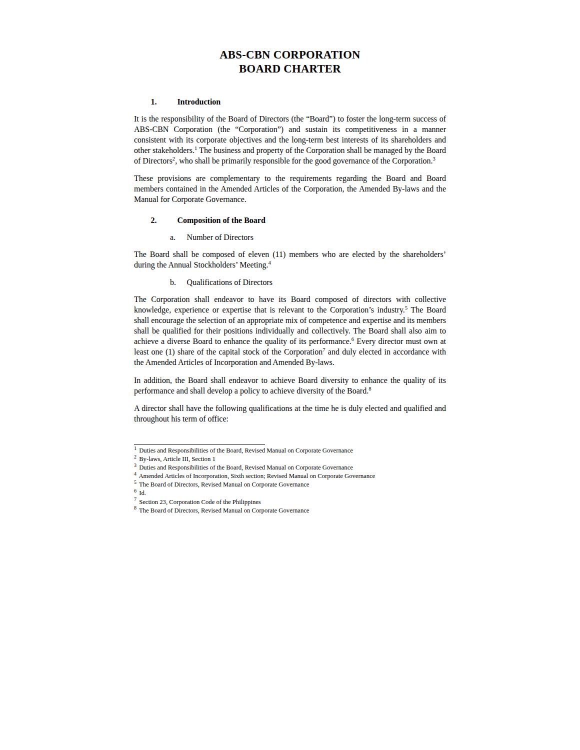ABS-CBN CORPORATION
BOARD CHARTER
1. Introduction
It is the responsibility of the Board of Directors (the “Board”) to foster the long-term success of ABS-CBN Corporation (the “Corporation”) and sustain its competitiveness in a manner consistent with its corporate objectives and the long-term best interests of its shareholders and other stakeholders.1 The business and property of the Corporation shall be managed by the Board of Directors2, who shall be primarily responsible for the good governance of the Corporation.3
These provisions are complementary to the requirements regarding the Board and Board members contained in the Amended Articles of the Corporation, the Amended By-laws and the Manual for Corporate Governance.
2. Composition of the Board
a. Number of Directors
The Board shall be composed of eleven (11) members who are elected by the shareholders’ during the Annual Stockholders’ Meeting.4
b. Qualifications of Directors
The Corporation shall endeavor to have its Board composed of directors with collective knowledge, experience or expertise that is relevant to the Corporation’s industry.5 The Board shall encourage the selection of an appropriate mix of competence and expertise and its members shall be qualified for their positions individually and collectively. The Board shall also aim to achieve a diverse Board to enhance the quality of its performance.6 Every director must own at least one (1) share of the capital stock of the Corporation7 and duly elected in accordance with the Amended Articles of Incorporation and Amended By-laws.
In addition, the Board shall endeavor to achieve Board diversity to enhance the quality of its performance and shall develop a policy to achieve diversity of the Board.8
A director shall have the following qualifications at the time he is duly elected and qualified and throughout his term of office:
1 Duties and Responsibilities of the Board, Revised Manual on Corporate Governance
2 By-laws, Article III, Section 1
3 Duties and Responsibilities of the Board, Revised Manual on Corporate Governance
4 Amended Articles of Incorporation, Sixth section; Revised Manual on Corporate Governance
5 The Board of Directors, Revised Manual on Corporate Governance
6 Id.
7 Section 23, Corporation Code of the Philippines
8 The Board of Directors, Revised Manual on Corporate Governance